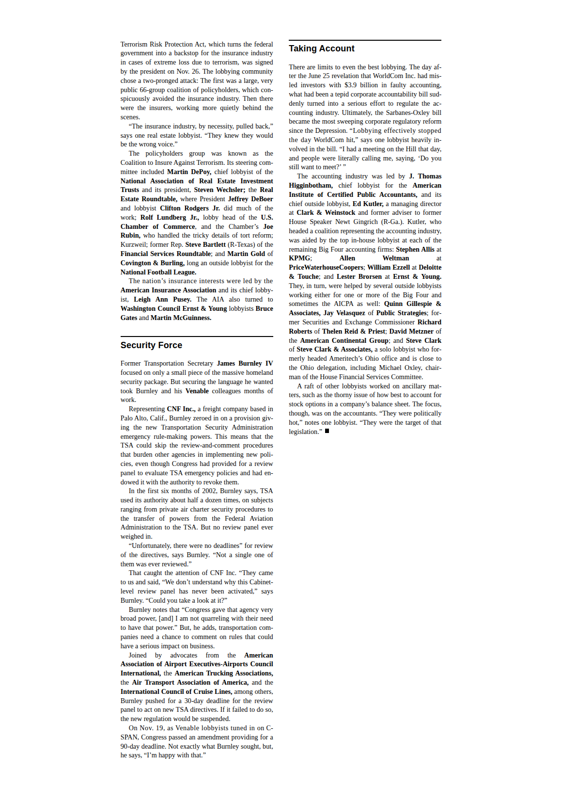Terrorism Risk Protection Act, which turns the federal government into a backstop for the insurance industry in cases of extreme loss due to terrorism, was signed by the president on Nov. 26. The lobbying community chose a two-pronged attack: The first was a large, very public 66-group coalition of policyholders, which conspicuously avoided the insurance industry. Then there were the insurers, working more quietly behind the scenes.
“The insurance industry, by necessity, pulled back,” says one real estate lobbyist. “They knew they would be the wrong voice.”
The policyholders group was known as the Coalition to Insure Against Terrorism. Its steering committee included Martin DePoy, chief lobbyist of the National Association of Real Estate Investment Trusts and its president, Steven Wechsler; the Real Estate Roundtable, where President Jeffrey DeBoer and lobbyist Clifton Rodgers Jr. did much of the work; Rolf Lundberg Jr., lobby head of the U.S. Chamber of Commerce, and the Chamber’s Joe Rubin, who handled the tricky details of tort reform; Kurzweil; former Rep. Steve Bartlett (R-Texas) of the Financial Services Roundtable; and Martin Gold of Covington & Burling, long an outside lobbyist for the National Football League.
The nation’s insurance interests were led by the American Insurance Association and its chief lobbyist, Leigh Ann Pusey. The AIA also turned to Washington Council Ernst & Young lobbyists Bruce Gates and Martin McGuinness.
Security Force
Former Transportation Secretary James Burnley IV focused on only a small piece of the massive homeland security package. But securing the language he wanted took Burnley and his Venable colleagues months of work.
Representing CNF Inc., a freight company based in Palo Alto, Calif., Burnley zeroed in on a provision giving the new Transportation Security Administration emergency rule-making powers. This means that the TSA could skip the review-and-comment procedures that burden other agencies in implementing new policies, even though Congress had provided for a review panel to evaluate TSA emergency policies and had endowed it with the authority to revoke them.
In the first six months of 2002, Burnley says, TSA used its authority about half a dozen times, on subjects ranging from private air charter security procedures to the transfer of powers from the Federal Aviation Administration to the TSA. But no review panel ever weighed in.
“Unfortunately, there were no deadlines” for review of the directives, says Burnley. “Not a single one of them was ever reviewed.”
That caught the attention of CNF Inc. “They came to us and said, “We don’t understand why this Cabinet-level review panel has never been activated,” says Burnley. “Could you take a look at it?”
Burnley notes that “Congress gave that agency very broad power, [and] I am not quarreling with their need to have that power.” But, he adds, transportation companies need a chance to comment on rules that could have a serious impact on business.
Joined by advocates from the American Association of Airport Executives-Airports Council International, the American Trucking Associations, the Air Transport Association of America, and the International Council of Cruise Lines, among others, Burnley pushed for a 30-day deadline for the review panel to act on new TSA directives. If it failed to do so, the new regulation would be suspended.
On Nov. 19, as Venable lobbyists tuned in on C-SPAN, Congress passed an amendment providing for a 90-day deadline. Not exactly what Burnley sought, but, he says, “I’m happy with that.”
Taking Account
There are limits to even the best lobbying. The day after the June 25 revelation that WorldCom Inc. had misled investors with $3.9 billion in faulty accounting, what had been a tepid corporate accountability bill suddenly turned into a serious effort to regulate the accounting industry. Ultimately, the Sarbanes-Oxley bill became the most sweeping corporate regulatory reform since the Depression. “Lobbying effectively stopped the day WorldCom hit,” says one lobbyist heavily involved in the bill. “I had a meeting on the Hill that day, and people were literally calling me, saying, ‘Do you still want to meet?’ ”
The accounting industry was led by J. Thomas Higginbotham, chief lobbyist for the American Institute of Certified Public Accountants, and its chief outside lobbyist, Ed Kutler, a managing director at Clark & Weinstock and former adviser to former House Speaker Newt Gingrich (R-Ga.). Kutler, who headed a coalition representing the accounting industry, was aided by the top in-house lobbyist at each of the remaining Big Four accounting firms: Stephen Allis at KPMG; Allen Weltman at PriceWaterhouseCoopers; William Ezzell at Deloitte & Touche; and Lester Brorsen at Ernst & Young. They, in turn, were helped by several outside lobbyists working either for one or more of the Big Four and sometimes the AICPA as well: Quinn Gillespie & Associates, Jay Velasquez of Public Strategies; former Securities and Exchange Commissioner Richard Roberts of Thelen Reid & Priest; David Metzner of the American Continental Group; and Steve Clark of Steve Clark & Associates, a solo lobbyist who formerly headed Ameritech’s Ohio office and is close to the Ohio delegation, including Michael Oxley, chairman of the House Financial Services Committee.
A raft of other lobbyists worked on ancillary matters, such as the thorny issue of how best to account for stock options in a company’s balance sheet. The focus, though, was on the accountants. “They were politically hot,” notes one lobbyist. “They were the target of that legislation.”